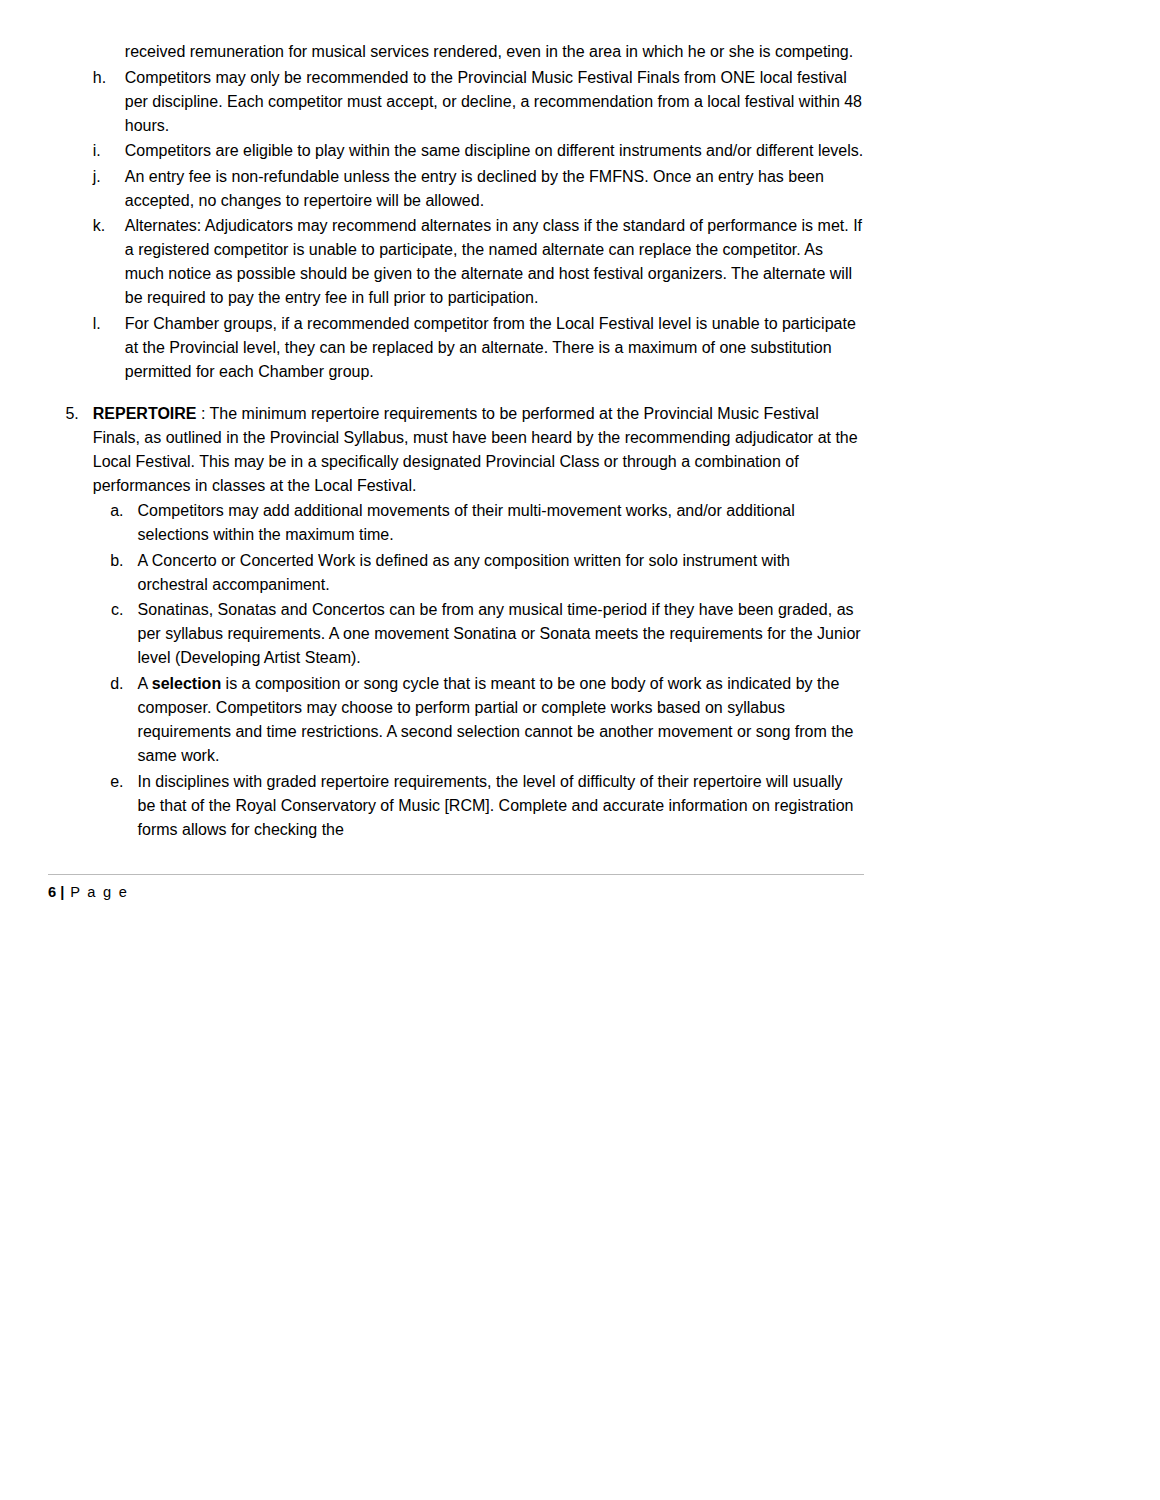received remuneration for musical services rendered, even in the area in which he or she is competing.
Competitors may only be recommended to the Provincial Music Festival Finals from ONE local festival per discipline. Each competitor must accept, or decline, a recommendation from a local festival within 48 hours.
Competitors are eligible to play within the same discipline on different instruments and/or different levels.
An entry fee is non-refundable unless the entry is declined by the FMFNS. Once an entry has been accepted, no changes to repertoire will be allowed.
Alternates: Adjudicators may recommend alternates in any class if the standard of performance is met. If a registered competitor is unable to participate, the named alternate can replace the competitor. As much notice as possible should be given to the alternate and host festival organizers. The alternate will be required to pay the entry fee in full prior to participation.
For Chamber groups, if a recommended competitor from the Local Festival level is unable to participate at the Provincial level, they can be replaced by an alternate. There is a maximum of one substitution permitted for each Chamber group.
REPERTOIRE : The minimum repertoire requirements to be performed at the Provincial Music Festival Finals, as outlined in the Provincial Syllabus, must have been heard by the recommending adjudicator at the Local Festival. This may be in a specifically designated Provincial Class or through a combination of performances in classes at the Local Festival.
Competitors may add additional movements of their multi-movement works, and/or additional selections within the maximum time.
A Concerto or Concerted Work is defined as any composition written for solo instrument with orchestral accompaniment.
Sonatinas, Sonatas and Concertos can be from any musical time-period if they have been graded, as per syllabus requirements. A one movement Sonatina or Sonata meets the requirements for the Junior level (Developing Artist Steam).
A selection is a composition or song cycle that is meant to be one body of work as indicated by the composer. Competitors may choose to perform partial or complete works based on syllabus requirements and time restrictions. A second selection cannot be another movement or song from the same work.
In disciplines with graded repertoire requirements, the level of difficulty of their repertoire will usually be that of the Royal Conservatory of Music [RCM]. Complete and accurate information on registration forms allows for checking the
6 | P a g e